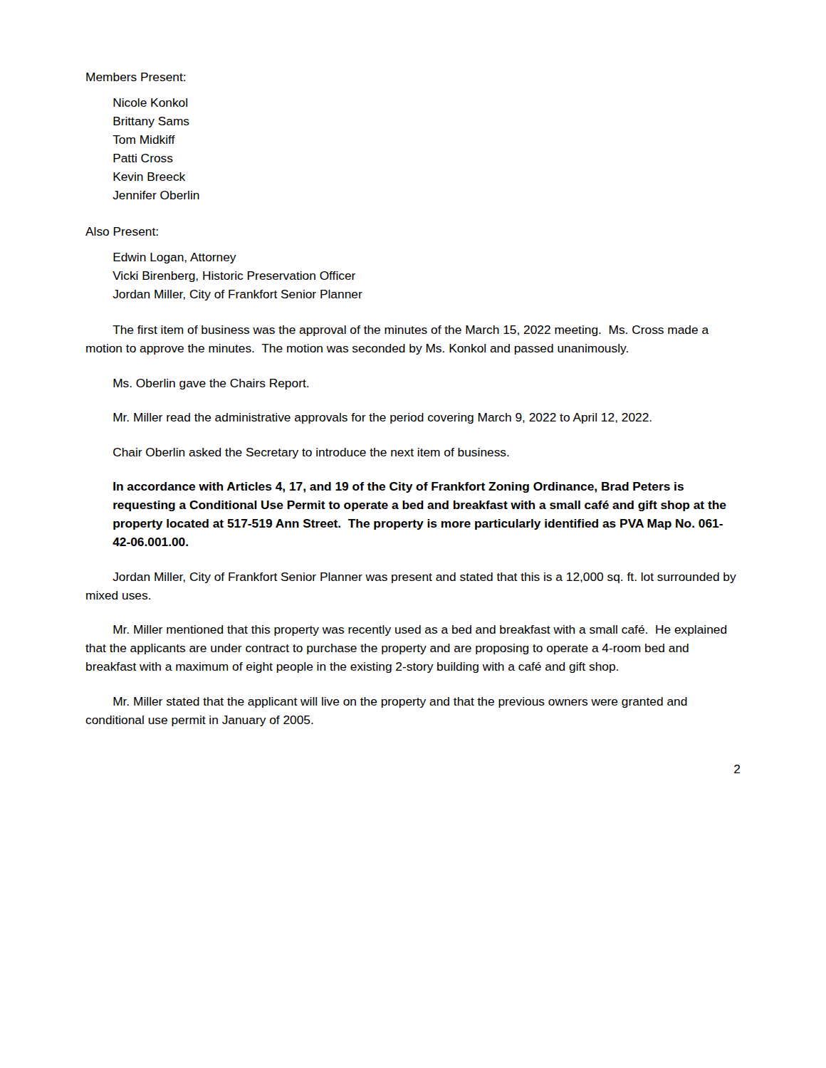Members Present:
Nicole Konkol
Brittany Sams
Tom Midkiff
Patti Cross
Kevin Breeck
Jennifer Oberlin
Also Present:
Edwin Logan, Attorney
Vicki Birenberg, Historic Preservation Officer
Jordan Miller, City of Frankfort Senior Planner
The first item of business was the approval of the minutes of the March 15, 2022 meeting. Ms. Cross made a motion to approve the minutes. The motion was seconded by Ms. Konkol and passed unanimously.
Ms. Oberlin gave the Chairs Report.
Mr. Miller read the administrative approvals for the period covering March 9, 2022 to April 12, 2022.
Chair Oberlin asked the Secretary to introduce the next item of business.
In accordance with Articles 4, 17, and 19 of the City of Frankfort Zoning Ordinance, Brad Peters is requesting a Conditional Use Permit to operate a bed and breakfast with a small café and gift shop at the property located at 517-519 Ann Street. The property is more particularly identified as PVA Map No. 061-42-06.001.00.
Jordan Miller, City of Frankfort Senior Planner was present and stated that this is a 12,000 sq. ft. lot surrounded by mixed uses.
Mr. Miller mentioned that this property was recently used as a bed and breakfast with a small café. He explained that the applicants are under contract to purchase the property and are proposing to operate a 4-room bed and breakfast with a maximum of eight people in the existing 2-story building with a café and gift shop.
Mr. Miller stated that the applicant will live on the property and that the previous owners were granted and conditional use permit in January of 2005.
2